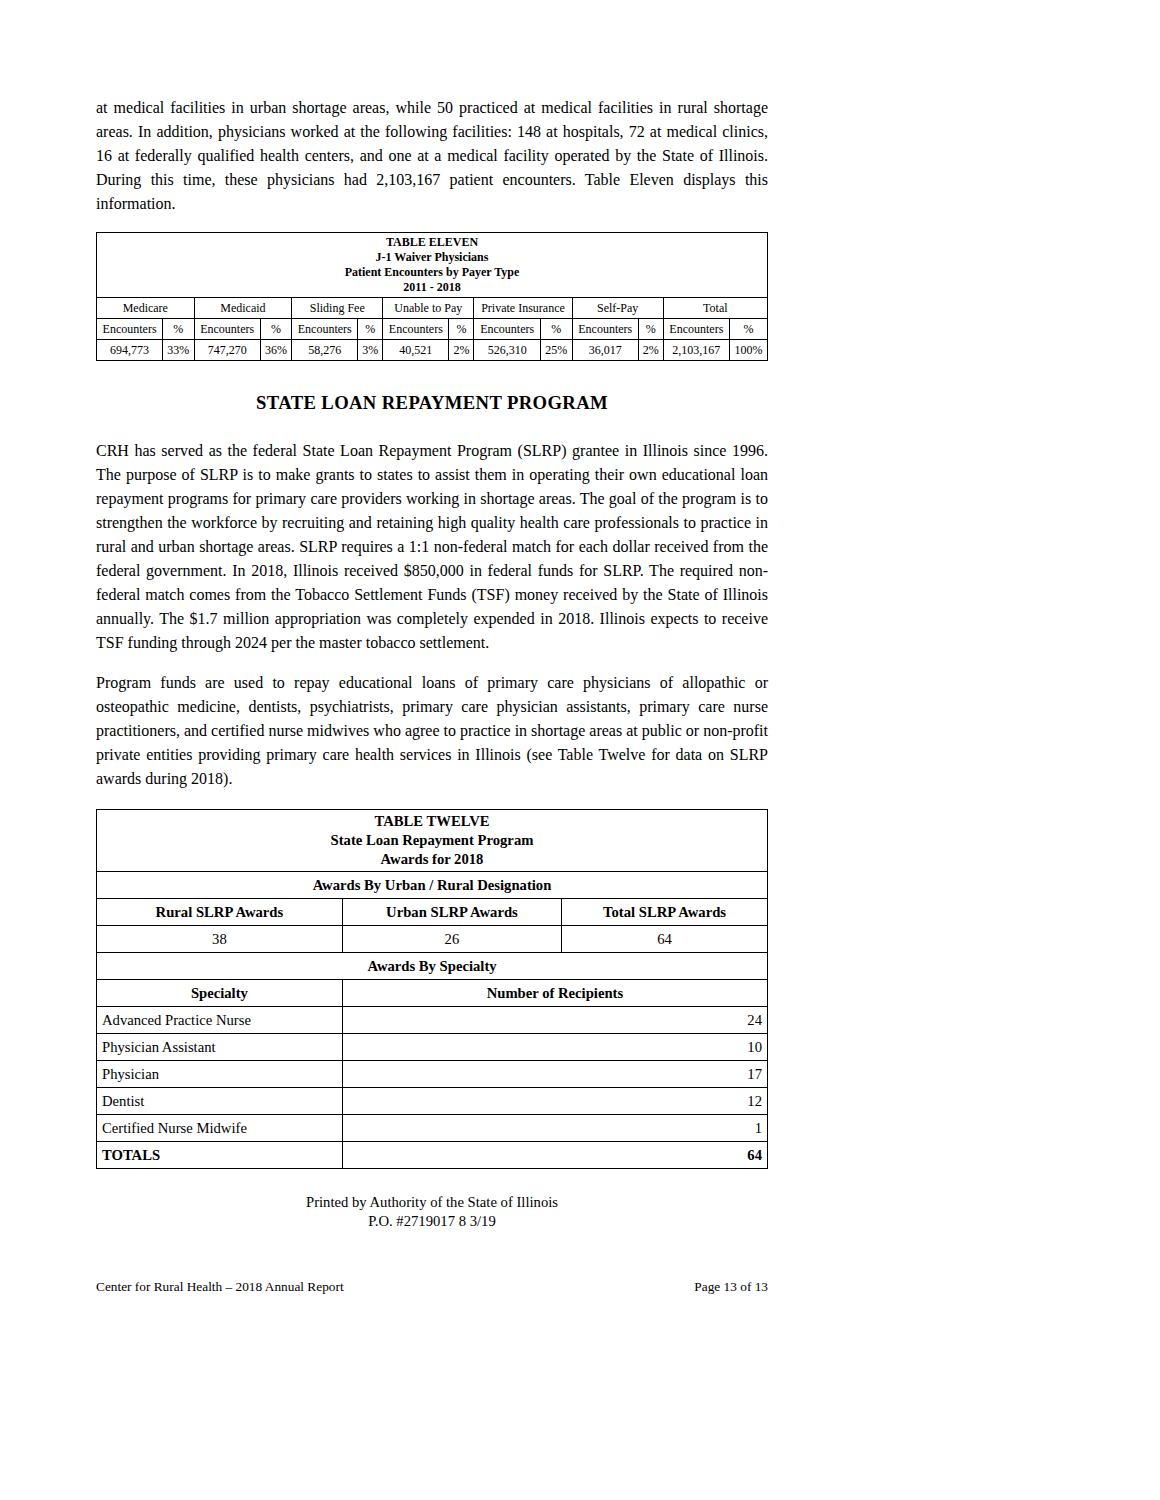at medical facilities in urban shortage areas, while 50 practiced at medical facilities in rural shortage areas. In addition, physicians worked at the following facilities: 148 at hospitals, 72 at medical clinics, 16 at federally qualified health centers, and one at a medical facility operated by the State of Illinois. During this time, these physicians had 2,103,167 patient encounters. Table Eleven displays this information.
| TABLE ELEVEN J-1 Waiver Physicians Patient Encounters by Payer Type 2011 - 2018 |
| Medicare | Medicaid | Sliding Fee | Unable to Pay | Private Insurance | Self-Pay | Total |
| Encounters | % | Encounters | % | Encounters | % | Encounters | % | Encounters | % | Encounters | % | Encounters | % |
| 694,773 | 33% | 747,270 | 36% | 58,276 | 3% | 40,521 | 2% | 526,310 | 25% | 36,017 | 2% | 2,103,167 | 100% |
STATE LOAN REPAYMENT PROGRAM
CRH has served as the federal State Loan Repayment Program (SLRP) grantee in Illinois since 1996. The purpose of SLRP is to make grants to states to assist them in operating their own educational loan repayment programs for primary care providers working in shortage areas. The goal of the program is to strengthen the workforce by recruiting and retaining high quality health care professionals to practice in rural and urban shortage areas. SLRP requires a 1:1 non-federal match for each dollar received from the federal government. In 2018, Illinois received $850,000 in federal funds for SLRP. The required non-federal match comes from the Tobacco Settlement Funds (TSF) money received by the State of Illinois annually. The $1.7 million appropriation was completely expended in 2018. Illinois expects to receive TSF funding through 2024 per the master tobacco settlement.
Program funds are used to repay educational loans of primary care physicians of allopathic or osteopathic medicine, dentists, psychiatrists, primary care physician assistants, primary care nurse practitioners, and certified nurse midwives who agree to practice in shortage areas at public or non-profit private entities providing primary care health services in Illinois (see Table Twelve for data on SLRP awards during 2018).
| TABLE TWELVE State Loan Repayment Program Awards for 2018 |
| Awards By Urban / Rural Designation |
| Rural SLRP Awards | Urban SLRP Awards | Total SLRP Awards |
| 38 | 26 | 64 |
| Awards By Specialty |
| Specialty | Number of Recipients |
| Advanced Practice Nurse | 24 |
| Physician Assistant | 10 |
| Physician | 17 |
| Dentist | 12 |
| Certified Nurse Midwife | 1 |
| TOTALS | 64 |
Printed by Authority of the State of Illinois
P.O. #2719017 8 3/19
Center for Rural Health – 2018 Annual Report Page 13 of 13